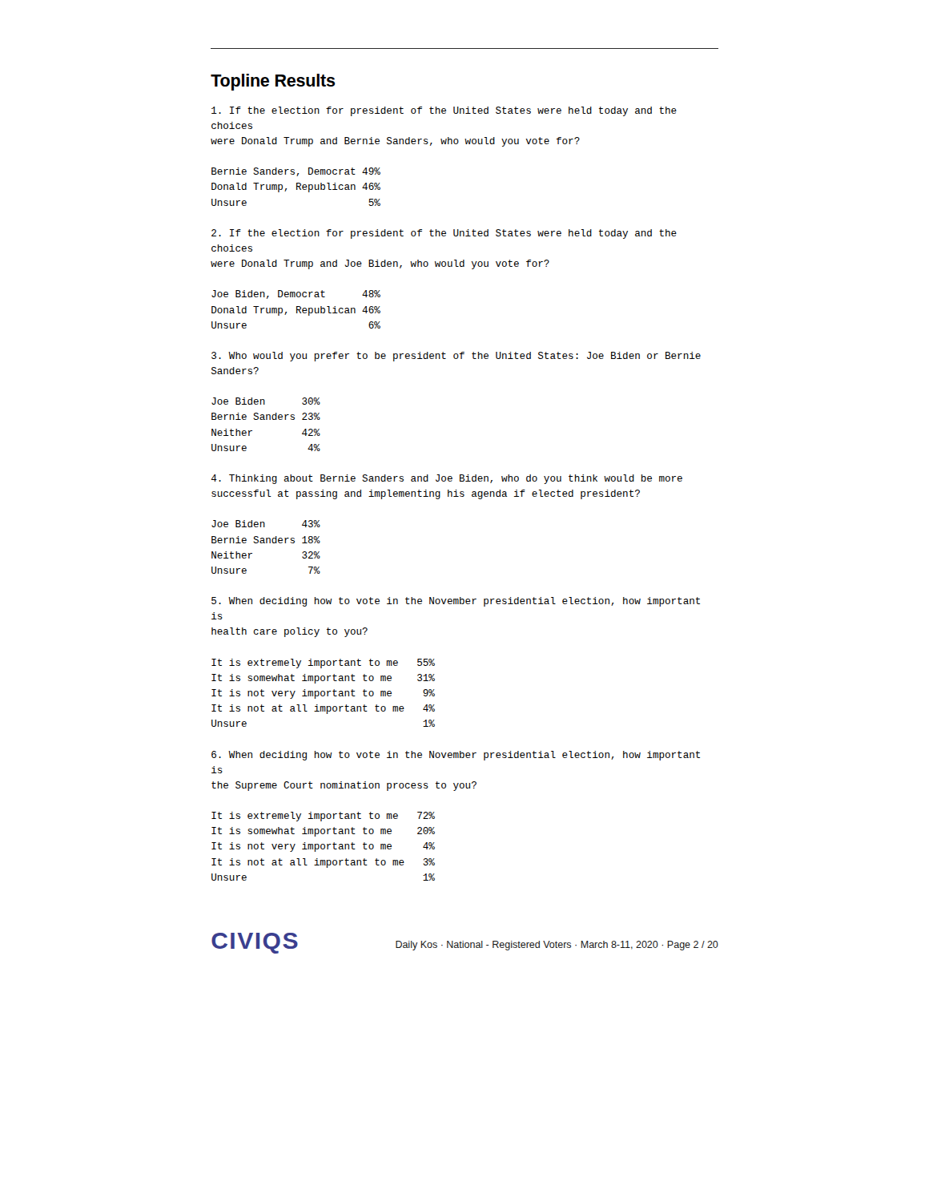Topline Results
1. If the election for president of the United States were held today and the choices
were Donald Trump and Bernie Sanders, who would you vote for?

Bernie Sanders, Democrat 49%
Donald Trump, Republican 46%
Unsure                    5%

2. If the election for president of the United States were held today and the choices
were Donald Trump and Joe Biden, who would you vote for?

Joe Biden, Democrat      48%
Donald Trump, Republican 46%
Unsure                    6%

3. Who would you prefer to be president of the United States: Joe Biden or Bernie
Sanders?

Joe Biden      30%
Bernie Sanders 23%
Neither        42%
Unsure          4%

4. Thinking about Bernie Sanders and Joe Biden, who do you think would be more
successful at passing and implementing his agenda if elected president?

Joe Biden      43%
Bernie Sanders 18%
Neither        32%
Unsure          7%

5. When deciding how to vote in the November presidential election, how important is
health care policy to you?

It is extremely important to me   55%
It is somewhat important to me    31%
It is not very important to me     9%
It is not at all important to me   4%
Unsure                             1%

6. When deciding how to vote in the November presidential election, how important is
the Supreme Court nomination process to you?

It is extremely important to me   72%
It is somewhat important to me    20%
It is not very important to me     4%
It is not at all important to me   3%
Unsure                             1%
CIVIQS
Daily Kos · National - Registered Voters · March 8-11, 2020 · Page 2 / 20